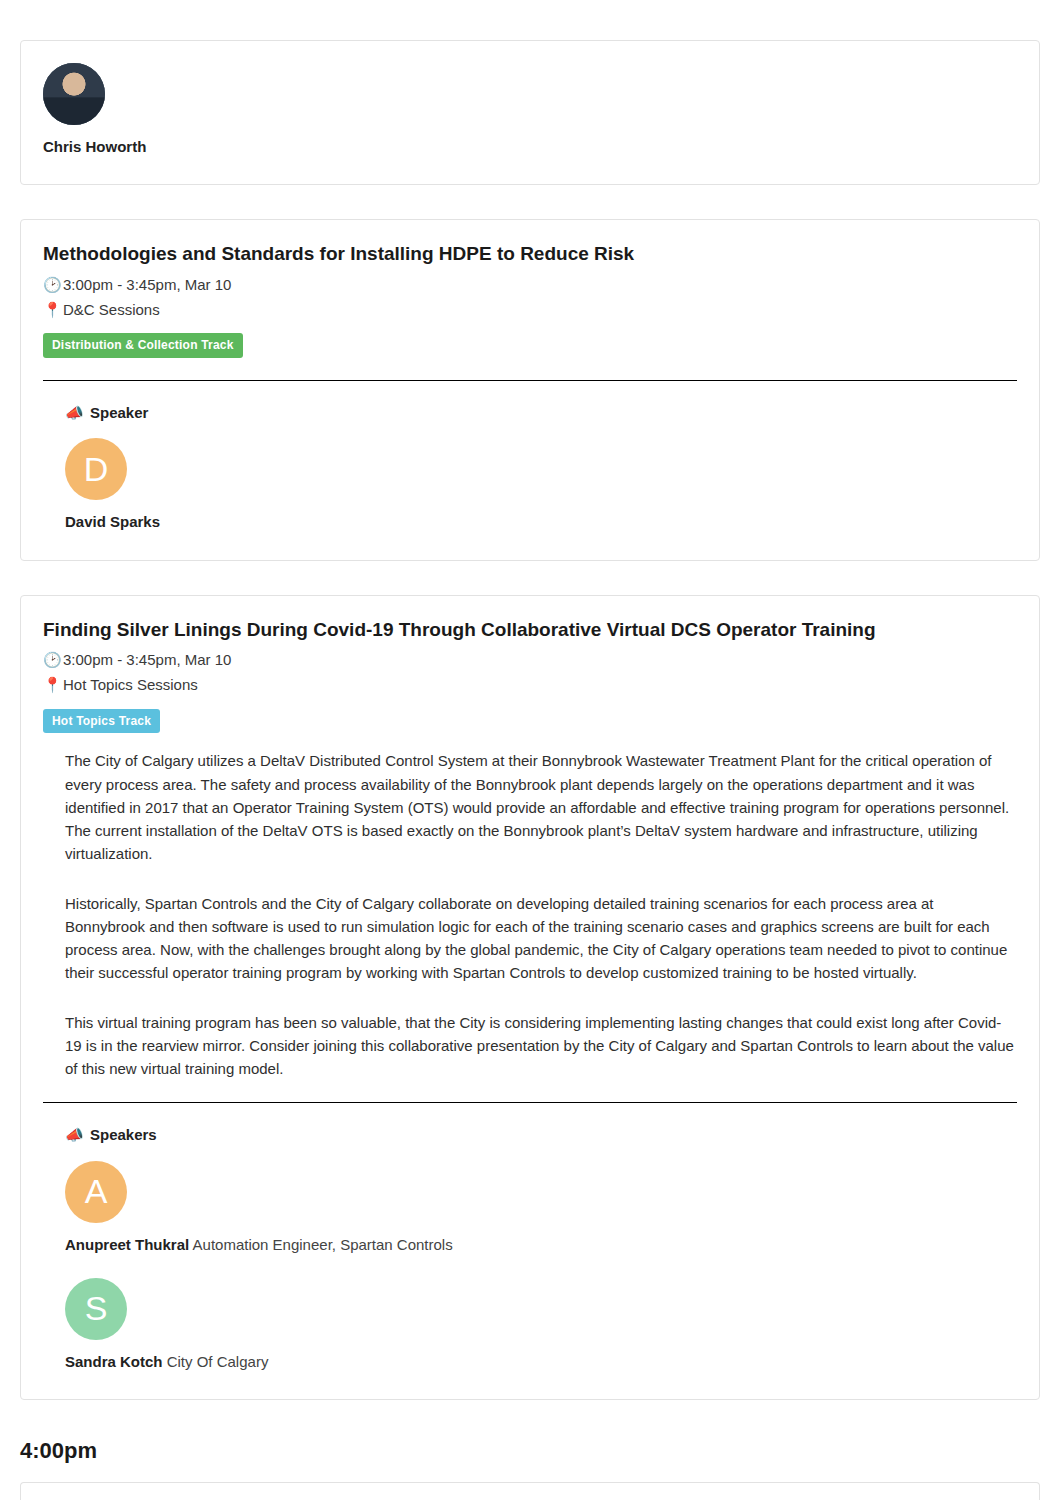Chris Howorth
Methodologies and Standards for Installing HDPE to Reduce Risk
🕑3:00pm - 3:45pm, Mar 10
📍D&C Sessions
Distribution & Collection Track
📣Speaker
D
David Sparks
Finding Silver Linings During Covid-19 Through Collaborative Virtual DCS Operator Training
🕑3:00pm - 3:45pm, Mar 10
📍Hot Topics Sessions
Hot Topics Track
The City of Calgary utilizes a DeltaV Distributed Control System at their Bonnybrook Wastewater Treatment Plant for the critical operation of every process area. The safety and process availability of the Bonnybrook plant depends largely on the operations department and it was identified in 2017 that an Operator Training System (OTS) would provide an affordable and effective training program for operations personnel. The current installation of the DeltaV OTS is based exactly on the Bonnybrook plant’s DeltaV system hardware and infrastructure, utilizing virtualization.
Historically, Spartan Controls and the City of Calgary collaborate on developing detailed training scenarios for each process area at Bonnybrook and then software is used to run simulation logic for each of the training scenario cases and graphics screens are built for each process area. Now, with the challenges brought along by the global pandemic, the City of Calgary operations team needed to pivot to continue their successful operator training program by working with Spartan Controls to develop customized training to be hosted virtually.
This virtual training program has been so valuable, that the City is considering implementing lasting changes that could exist long after Covid-19 is in the rearview mirror. Consider joining this collaborative presentation by the City of Calgary and Spartan Controls to learn about the value of this new virtual training model.
📣Speakers
A
Anupreet Thukral Automation Engineer, Spartan Controls
S
Sandra Kotch City Of Calgary
4:00pm